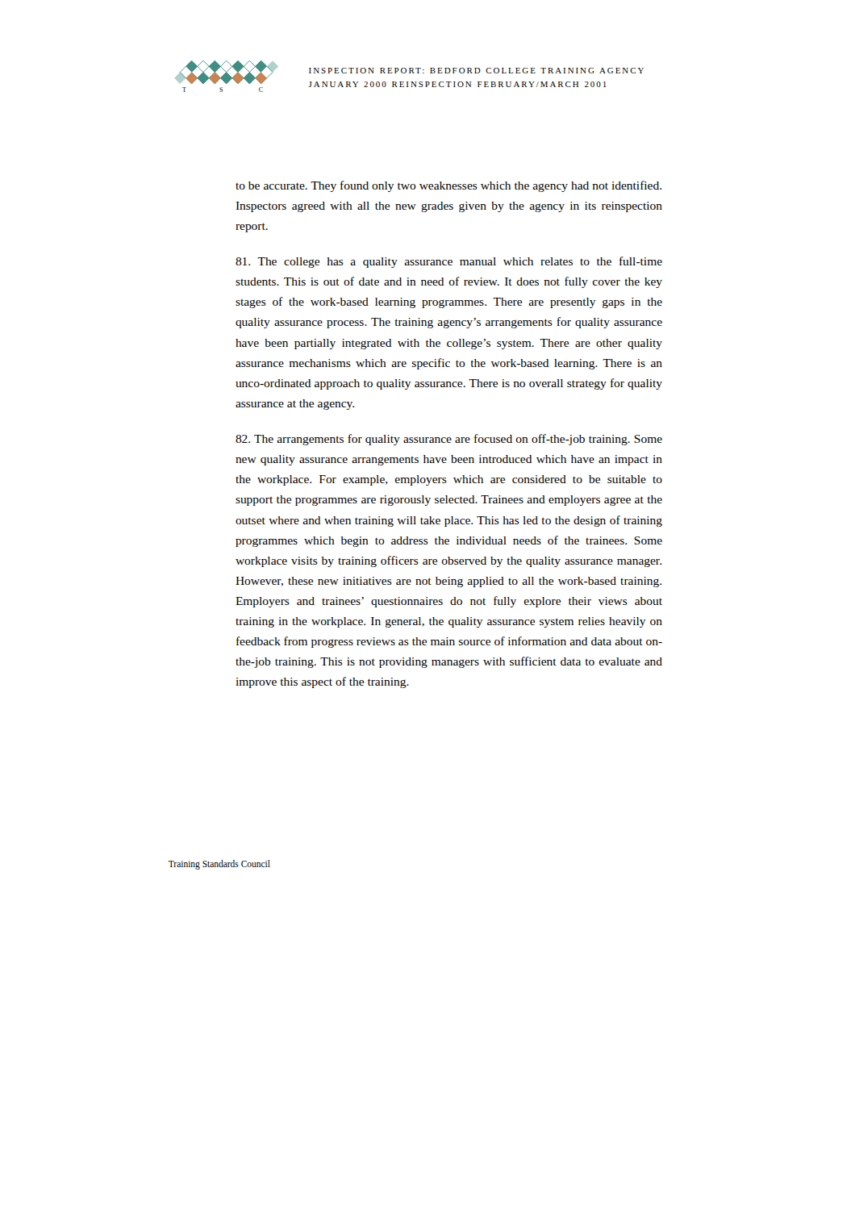T S C
Inspection Report: Bedford College Training Agency
January 2000 Reinspection February/March 2001
to be accurate. They found only two weaknesses which the agency had not identified. Inspectors agreed with all the new grades given by the agency in its reinspection report.
81. The college has a quality assurance manual which relates to the full-time students. This is out of date and in need of review. It does not fully cover the key stages of the work-based learning programmes. There are presently gaps in the quality assurance process. The training agency’s arrangements for quality assurance have been partially integrated with the college’s system. There are other quality assurance mechanisms which are specific to the work-based learning. There is an unco-ordinated approach to quality assurance. There is no overall strategy for quality assurance at the agency.
82. The arrangements for quality assurance are focused on off-the-job training. Some new quality assurance arrangements have been introduced which have an impact in the workplace. For example, employers which are considered to be suitable to support the programmes are rigorously selected. Trainees and employers agree at the outset where and when training will take place. This has led to the design of training programmes which begin to address the individual needs of the trainees. Some workplace visits by training officers are observed by the quality assurance manager. However, these new initiatives are not being applied to all the work-based training. Employers and trainees’ questionnaires do not fully explore their views about training in the workplace. In general, the quality assurance system relies heavily on feedback from progress reviews as the main source of information and data about on-the-job training. This is not providing managers with sufficient data to evaluate and improve this aspect of the training.
Training Standards Council